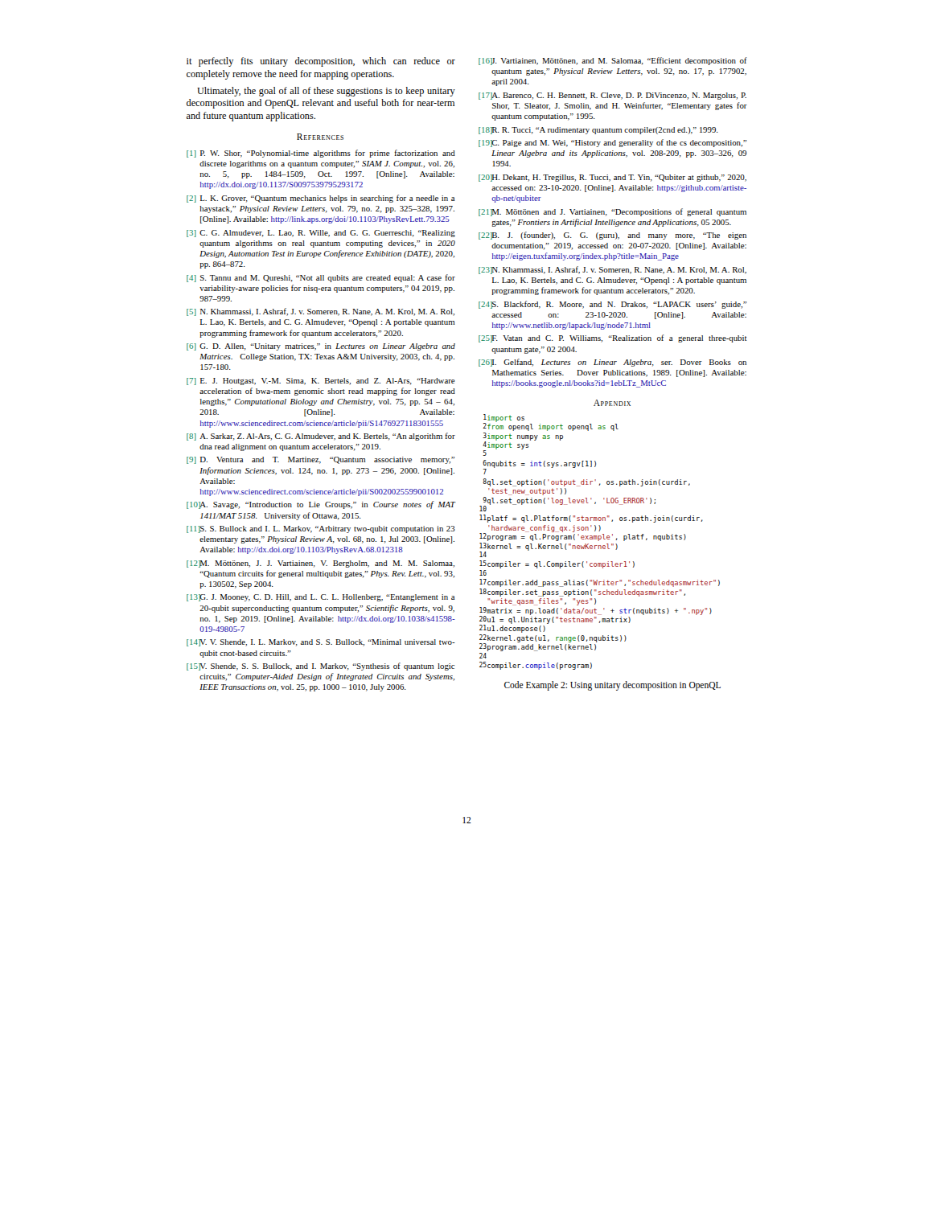it perfectly fits unitary decomposition, which can reduce or completely remove the need for mapping operations.
Ultimately, the goal of all of these suggestions is to keep unitary decomposition and OpenQL relevant and useful both for near-term and future quantum applications.
References
[1] P. W. Shor, “Polynomial-time algorithms for prime factorization and discrete logarithms on a quantum computer,” SIAM J. Comput., vol. 26, no. 5, pp. 1484–1509, Oct. 1997. [Online]. Available: http://dx.doi.org/10.1137/S0097539795293172
[2] L. K. Grover, “Quantum mechanics helps in searching for a needle in a haystack,” Physical Review Letters, vol. 79, no. 2, pp. 325–328, 1997. [Online]. Available: http://link.aps.org/doi/10.1103/PhysRevLett.79.325
[3] C. G. Almudever, L. Lao, R. Wille, and G. G. Guerreschi, “Realizing quantum algorithms on real quantum computing devices,” in 2020 Design, Automation Test in Europe Conference Exhibition (DATE), 2020, pp. 864–872.
[4] S. Tannu and M. Qureshi, “Not all qubits are created equal: A case for variability-aware policies for nisq-era quantum computers,” 04 2019, pp. 987–999.
[5] N. Khammassi, I. Ashraf, J. v. Someren, R. Nane, A. M. Krol, M. A. Rol, L. Lao, K. Bertels, and C. G. Almudever, “Openql : A portable quantum programming framework for quantum accelerators,” 2020.
[6] G. D. Allen, “Unitary matrices,” in Lectures on Linear Algebra and Matrices. College Station, TX: Texas A&M University, 2003, ch. 4, pp. 157-180.
[7] E. J. Houtgast, V.-M. Sima, K. Bertels, and Z. Al-Ars, “Hardware acceleration of bwa-mem genomic short read mapping for longer read lengths,” Computational Biology and Chemistry, vol. 75, pp. 54 – 64, 2018. [Online]. Available: http://www.sciencedirect.com/science/article/pii/S1476927118301555
[8] A. Sarkar, Z. Al-Ars, C. G. Almudever, and K. Bertels, “An algorithm for dna read alignment on quantum accelerators,” 2019.
[9] D. Ventura and T. Martinez, “Quantum associative memory,” Information Sciences, vol. 124, no. 1, pp. 273 – 296, 2000. [Online]. Available: http://www.sciencedirect.com/science/article/pii/S0020025599001012
[10] A. Savage, “Introduction to Lie Groups,” in Course notes of MAT 1411/MAT 5158. University of Ottawa, 2015.
[11] S. S. Bullock and I. L. Markov, “Arbitrary two-qubit computation in 23 elementary gates,” Physical Review A, vol. 68, no. 1, Jul 2003. [Online]. Available: http://dx.doi.org/10.1103/PhysRevA.68.012318
[12] M. Möttönen, J. J. Vartiainen, V. Bergholm, and M. M. Salomaa, “Quantum circuits for general multiqubit gates,” Phys. Rev. Lett., vol. 93, p. 130502, Sep 2004.
[13] G. J. Mooney, C. D. Hill, and L. C. L. Hollenberg, “Entanglement in a 20-qubit superconducting quantum computer,” Scientific Reports, vol. 9, no. 1, Sep 2019. [Online]. Available: http://dx.doi.org/10.1038/s41598-019-49805-7
[14] V. V. Shende, I. L. Markov, and S. S. Bullock, “Minimal universal two-qubit cnot-based circuits.”
[15] V. Shende, S. S. Bullock, and I. Markov, “Synthesis of quantum logic circuits,” Computer-Aided Design of Integrated Circuits and Systems, IEEE Transactions on, vol. 25, pp. 1000 – 1010, July 2006.
[16] J. Vartiainen, Möttönen, and M. Salomaa, “Efficient decomposition of quantum gates,” Physical Review Letters, vol. 92, no. 17, p. 177902, april 2004.
[17] A. Barenco, C. H. Bennett, R. Cleve, D. P. DiVincenzo, N. Margolus, P. Shor, T. Sleator, J. Smolin, and H. Weinfurter, “Elementary gates for quantum computation,” 1995.
[18] R. R. Tucci, “A rudimentary quantum compiler(2cnd ed.),” 1999.
[19] C. Paige and M. Wei, “History and generality of the cs decomposition,” Linear Algebra and its Applications, vol. 208-209, pp. 303–326, 09 1994.
[20] H. Dekant, H. Tregillus, R. Tucci, and T. Yin, “Qubiter at github,” 2020, accessed on: 23-10-2020. [Online]. Available: https://github.com/artiste-qb-net/qubiter
[21] M. Möttönen and J. Vartiainen, “Decompositions of general quantum gates,” Frontiers in Artificial Intelligence and Applications, 05 2005.
[22] B. J. (founder), G. G. (guru), and many more, “The eigen documentation,” 2019, accessed on: 20-07-2020. [Online]. Available: http://eigen.tuxfamily.org/index.php?title=Main_Page
[23] N. Khammassi, I. Ashraf, J. v. Someren, R. Nane, A. M. Krol, M. A. Rol, L. Lao, K. Bertels, and C. G. Almudever, “Openql : A portable quantum programming framework for quantum accelerators,” 2020.
[24] S. Blackford, R. Moore, and N. Drakos, “LAPACK users’ guide,” accessed on: 23-10-2020. [Online]. Available: http://www.netlib.org/lapack/lug/node71.html
[25] F. Vatan and C. P. Williams, “Realization of a general three-qubit quantum gate,” 02 2004.
[26] I. Gelfand, Lectures on Linear Algebra, ser. Dover Books on Mathematics Series. Dover Publications, 1989. [Online]. Available: https://books.google.nl/books?id=1ebLTz_MtUcC
Appendix
| 1 | import os |
| 2 | from openql import openql as ql |
| 3 | import numpy as np |
| 4 | import sys |
| 5 | |
| 6 | nqubits = int (sys.argv[1]) |
| 7 | |
| 8 | ql.set_option( 'output_dir' , os.path.join(curdir, 'test_new_output' )) |
| 9 | ql.set_option( 'log_level' , 'LOG_ERROR' ); |
| 10 | |
| 11 | platf = ql.Platform( "starmon" , os.path.join(curdir, 'hardware_config_qx.json' )) |
| 12 | program = ql.Program( 'example' , platf, nqubits) |
| 13 | kernel = ql.Kernel( "newKernel" ) |
| 14 | |
| 15 | compiler = ql.Compiler( 'compiler1' ) |
| 16 | |
| 17 | compiler.add_pass_alias( "Writer" , "scheduledqasmwriter" ) |
| 18 | compiler.set_pass_option( "scheduledqasmwriter" , "write_qasm_files" , "yes" ) |
| 19 | matrix = np.load( 'data/out_' + str (nqubits) + ".npy" ) |
| 20 | u1 = ql.Unitary( "testname" ,matrix) |
| 21 | u1.decompose() |
| 22 | kernel.gate(u1, range (0,nqubits)) |
| 23 | program.add_kernel(kernel) |
| 24 | |
| 25 | compiler. compile (program) |
Code Example 2: Using unitary decomposition in OpenQL
12